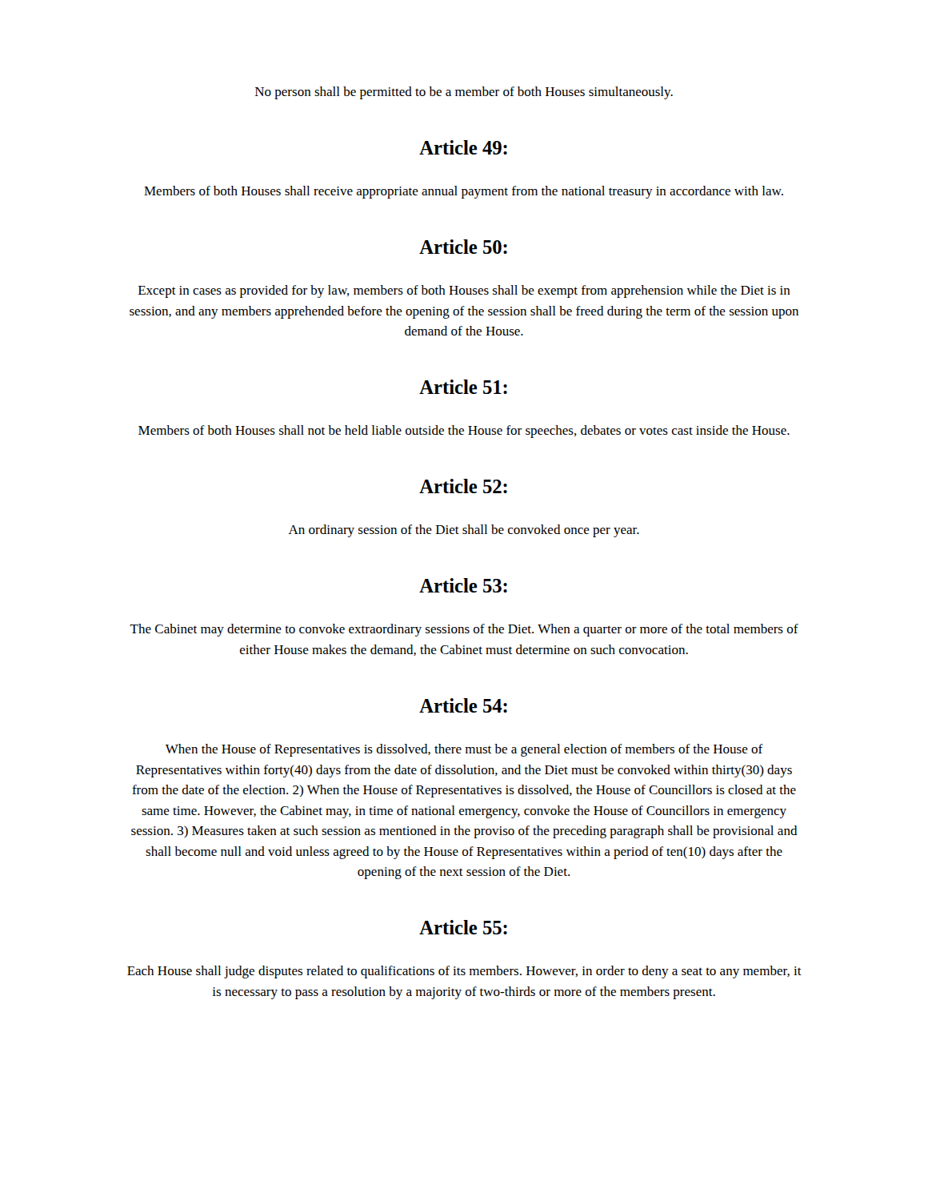No person shall be permitted to be a member of both Houses simultaneously.
Article 49:
Members of both Houses shall receive appropriate annual payment from the national treasury in accordance with law.
Article 50:
Except in cases as provided for by law, members of both Houses shall be exempt from apprehension while the Diet is in session, and any members apprehended before the opening of the session shall be freed during the term of the session upon demand of the House.
Article 51:
Members of both Houses shall not be held liable outside the House for speeches, debates or votes cast inside the House.
Article 52:
An ordinary session of the Diet shall be convoked once per year.
Article 53:
The Cabinet may determine to convoke extraordinary sessions of the Diet. When a quarter or more of the total members of either House makes the demand, the Cabinet must determine on such convocation.
Article 54:
When the House of Representatives is dissolved, there must be a general election of members of the House of Representatives within forty(40) days from the date of dissolution, and the Diet must be convoked within thirty(30) days from the date of the election. 2) When the House of Representatives is dissolved, the House of Councillors is closed at the same time. However, the Cabinet may, in time of national emergency, convoke the House of Councillors in emergency session. 3) Measures taken at such session as mentioned in the proviso of the preceding paragraph shall be provisional and shall become null and void unless agreed to by the House of Representatives within a period of ten(10) days after the opening of the next session of the Diet.
Article 55:
Each House shall judge disputes related to qualifications of its members. However, in order to deny a seat to any member, it is necessary to pass a resolution by a majority of two-thirds or more of the members present.